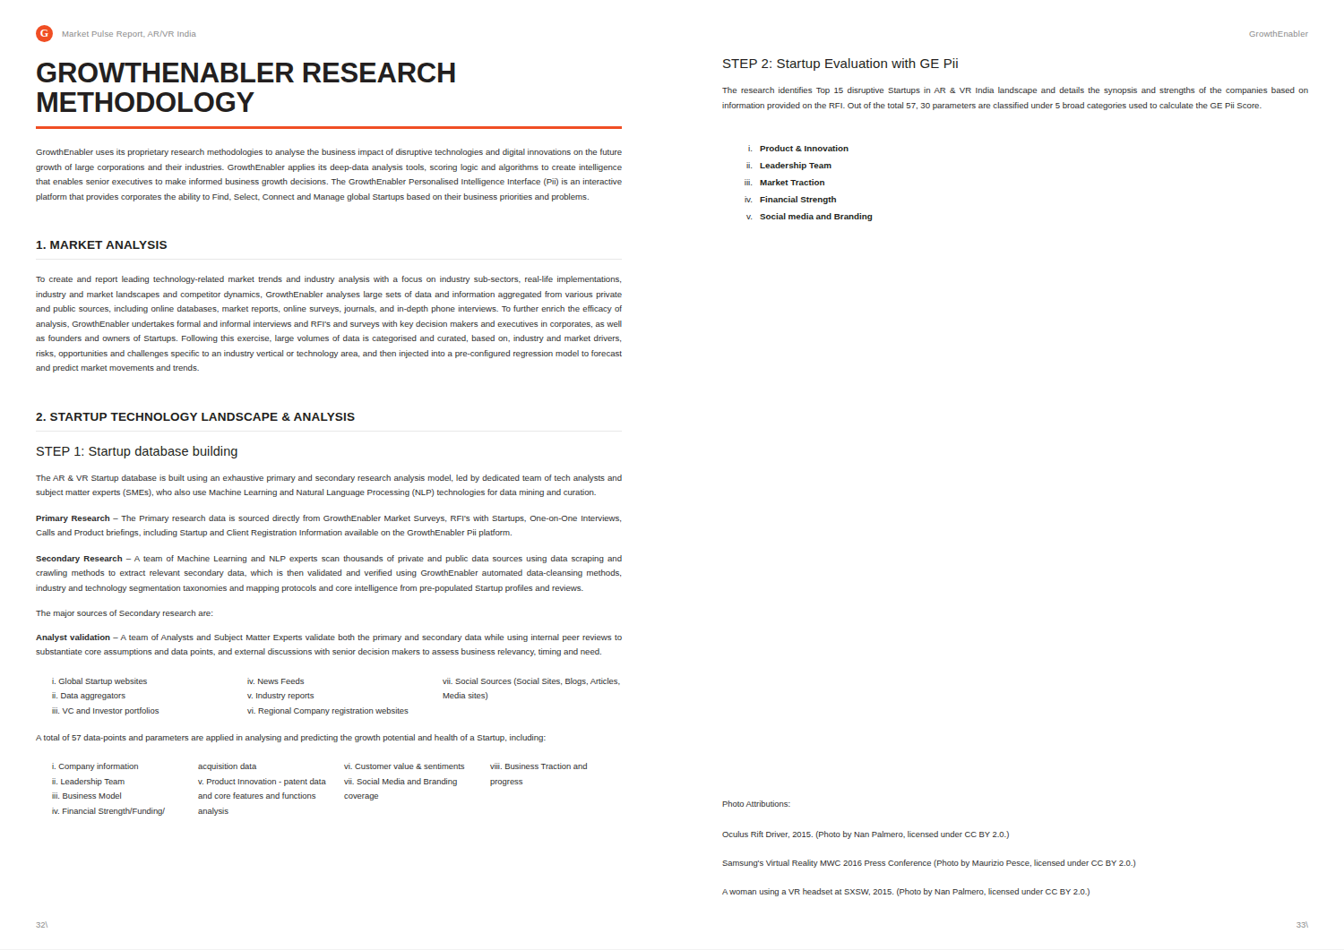G Market Pulse Report, AR/VR India
GrowthEnabler Research Methodology
GrowthEnabler uses its proprietary research methodologies to analyse the business impact of disruptive technologies and digital innovations on the future growth of large corporations and their industries. GrowthEnabler applies its deep-data analysis tools, scoring logic and algorithms to create intelligence that enables senior executives to make informed business growth decisions. The GrowthEnabler Personalised Intelligence Interface (Pii) is an interactive platform that provides corporates the ability to Find, Select, Connect and Manage global Startups based on their business priorities and problems.
1. Market Analysis
To create and report leading technology-related market trends and industry analysis with a focus on industry sub-sectors, real-life implementations, industry and market landscapes and competitor dynamics, GrowthEnabler analyses large sets of data and information aggregated from various private and public sources, including online databases, market reports, online surveys, journals, and in-depth phone interviews. To further enrich the efficacy of analysis, GrowthEnabler undertakes formal and informal interviews and RFI's and surveys with key decision makers and executives in corporates, as well as founders and owners of Startups. Following this exercise, large volumes of data is categorised and curated, based on, industry and market drivers, risks, opportunities and challenges specific to an industry vertical or technology area, and then injected into a pre-configured regression model to forecast and predict market movements and trends.
2. Startup Technology Landscape & Analysis
STEP 1: Startup database building
The AR & VR Startup database is built using an exhaustive primary and secondary research analysis model, led by dedicated team of tech analysts and subject matter experts (SMEs), who also use Machine Learning and Natural Language Processing (NLP) technologies for data mining and curation.
Primary Research – The Primary research data is sourced directly from GrowthEnabler Market Surveys, RFI's with Startups, One-on-One Interviews, Calls and Product briefings, including Startup and Client Registration Information available on the GrowthEnabler Pii platform.
Secondary Research – A team of Machine Learning and NLP experts scan thousands of private and public data sources using data scraping and crawling methods to extract relevant secondary data, which is then validated and verified using GrowthEnabler automated data-cleansing methods, industry and technology segmentation taxonomies and mapping protocols and core intelligence from pre-populated Startup profiles and reviews.
The major sources of Secondary research are:
Analyst validation – A team of Analysts and Subject Matter Experts validate both the primary and secondary data while using internal peer reviews to substantiate core assumptions and data points, and external discussions with senior decision makers to assess business relevancy, timing and need.
i. Global Startup websites
ii. Data aggregators
iii. VC and Investor portfolios
iv. News Feeds
v. Industry reports
vi. Regional Company registration websites
vii. Social Sources (Social Sites, Blogs, Articles, Media sites)
A total of 57 data-points and parameters are applied in analysing and predicting the growth potential and health of a Startup, including:
i. Company information
ii. Leadership Team
iii. Business Model
iv. Financial Strength/Funding/
acquisition data
v. Product Innovation - patent data and core features and functions analysis
vi. Customer value & sentiments
vii. Social Media and Branding coverage
viii. Business Traction and progress
32\
GrowthEnabler
STEP 2: Startup Evaluation with GE Pii
The research identifies Top 15 disruptive Startups in AR & VR India landscape and details the synopsis and strengths of the companies based on information provided on the RFI. Out of the total 57, 30 parameters are classified under 5 broad categories used to calculate the GE Pii Score.
i. Product & Innovation
ii. Leadership Team
iii. Market Traction
iv. Financial Strength
v. Social media and Branding
Photo Attributions:
Oculus Rift Driver, 2015. (Photo by Nan Palmero, licensed under CC BY 2.0.)
Samsung's Virtual Reality MWC 2016 Press Conference (Photo by Maurizio Pesce, licensed under CC BY 2.0.)
A woman using a VR headset at SXSW, 2015. (Photo by Nan Palmero, licensed under CC BY 2.0.)
33\